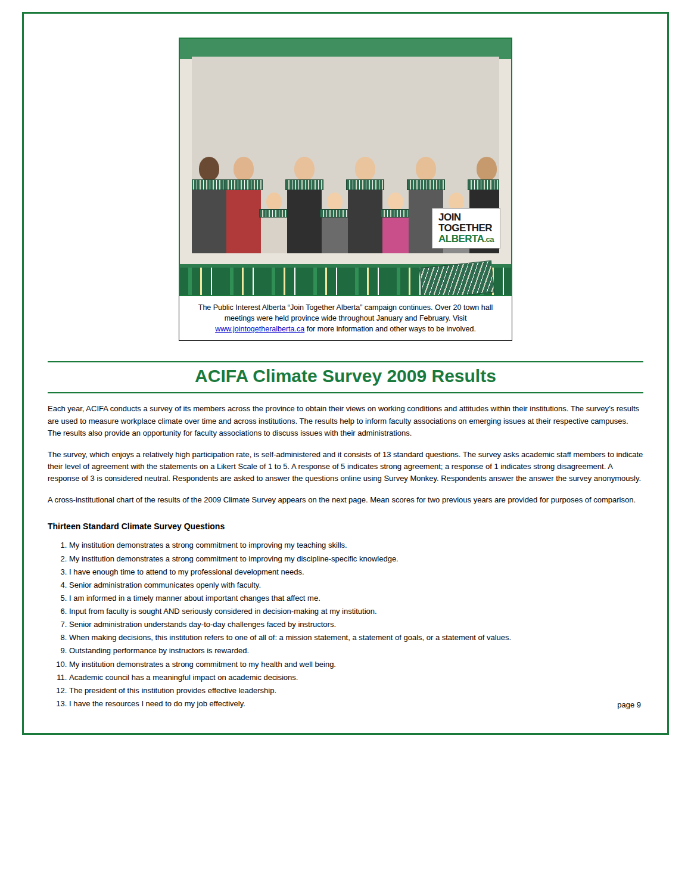JOIN
TOGETHER
ALBERTA.ca
The Public Interest Alberta “Join Together Alberta” campaign continues. Over 20 town hall meetings were held province wide throughout January and February. Visit www.jointogetheralberta.ca for more information and other ways to be involved.
ACIFA Climate Survey 2009 Results
Each year, ACIFA conducts a survey of its members across the province to obtain their views on working conditions and attitudes within their institutions. The survey’s results are used to measure workplace climate over time and across institutions. The results help to inform faculty associations on emerging issues at their respective campuses. The results also provide an opportunity for faculty associations to discuss issues with their administrations.
The survey, which enjoys a relatively high participation rate, is self-administered and it consists of 13 standard questions. The survey asks academic staff members to indicate their level of agreement with the statements on a Likert Scale of 1 to 5. A response of 5 indicates strong agreement; a response of 1 indicates strong disagreement. A response of 3 is considered neutral. Respondents are asked to answer the questions online using Survey Monkey. Respondents answer the answer the survey anonymously.
A cross-institutional chart of the results of the 2009 Climate Survey appears on the next page. Mean scores for two previous years are provided for purposes of comparison.
Thirteen Standard Climate Survey Questions
My institution demonstrates a strong commitment to improving my teaching skills.
My institution demonstrates a strong commitment to improving my discipline-specific knowledge.
I have enough time to attend to my professional development needs.
Senior administration communicates openly with faculty.
I am informed in a timely manner about important changes that affect me.
Input from faculty is sought AND seriously considered in decision-making at my institution.
Senior administration understands day-to-day challenges faced by instructors.
When making decisions, this institution refers to one of all of: a mission statement, a statement of goals, or a statement of values.
Outstanding performance by instructors is rewarded.
My institution demonstrates a strong commitment to my health and well being.
Academic council has a meaningful impact on academic decisions.
The president of this institution provides effective leadership.
I have the resources I need to do my job effectively.
page 9